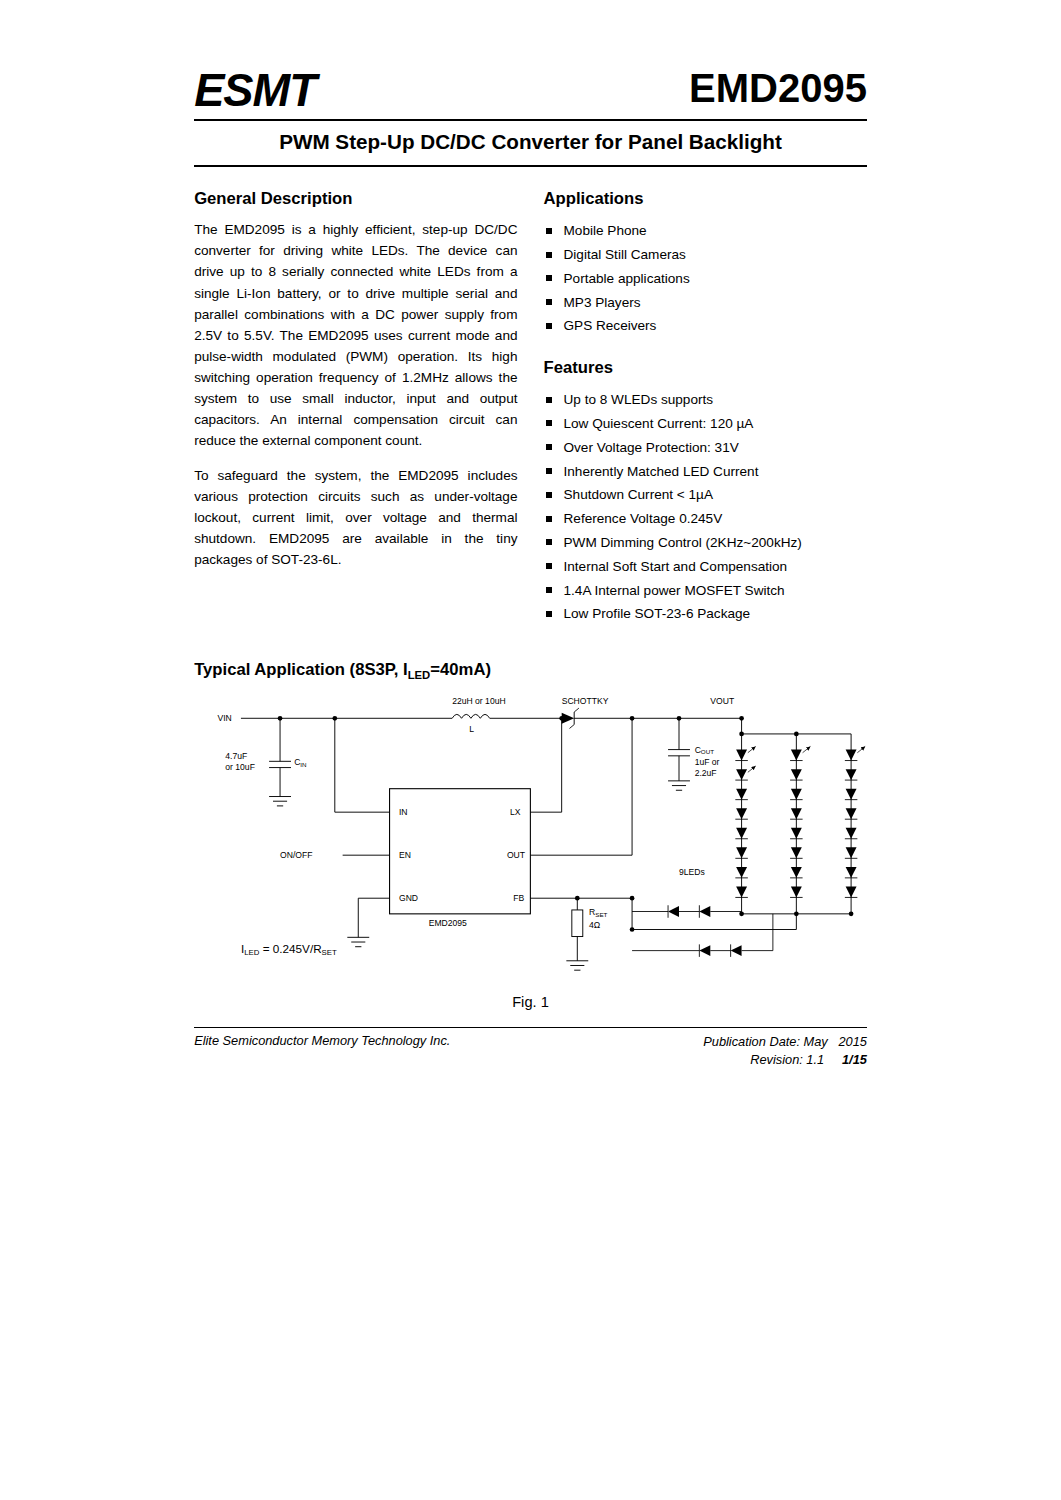ESMT
EMD2095
PWM Step-Up DC/DC Converter for Panel Backlight
General Description
The EMD2095 is a highly efficient, step-up DC/DC converter for driving white LEDs. The device can drive up to 8 serially connected white LEDs from a single Li-Ion battery, or to drive multiple serial and parallel combinations with a DC power supply from 2.5V to 5.5V. The EMD2095 uses current mode and pulse-width modulated (PWM) operation. Its high switching operation frequency of 1.2MHz allows the system to use small inductor, input and output capacitors. An internal compensation circuit can reduce the external component count.
To safeguard the system, the EMD2095 includes various protection circuits such as under-voltage lockout, current limit, over voltage and thermal shutdown. EMD2095 are available in the tiny packages of SOT-23-6L.
Applications
Mobile Phone
Digital Still Cameras
Portable applications
MP3 Players
GPS Receivers
Features
Up to 8 WLEDs supports
Low Quiescent Current: 120 µA
Over Voltage Protection: 31V
Inherently Matched LED Current
Shutdown Current < 1µA
Reference Voltage 0.245V
PWM Dimming Control (2KHz~200kHz)
Internal Soft Start and Compensation
1.4A Internal power MOSFET Switch
Low Profile SOT-23-6 Package
Typical Application (8S3P, ILED=40mA)
VIN 22uH or 10uH L SCHOTTKY VOUT 4.7uF or 10uF CIN COUT 1uF or 2.2uF IN LX EN OUT GND FB ON/OFF RSET 4Ω 9LEDs EMD2095 ILED = 0.245V/RSET
Fig. 1
Elite Semiconductor Memory Technology Inc.
Publication Date: May 2015
Revision: 1.1 1/15